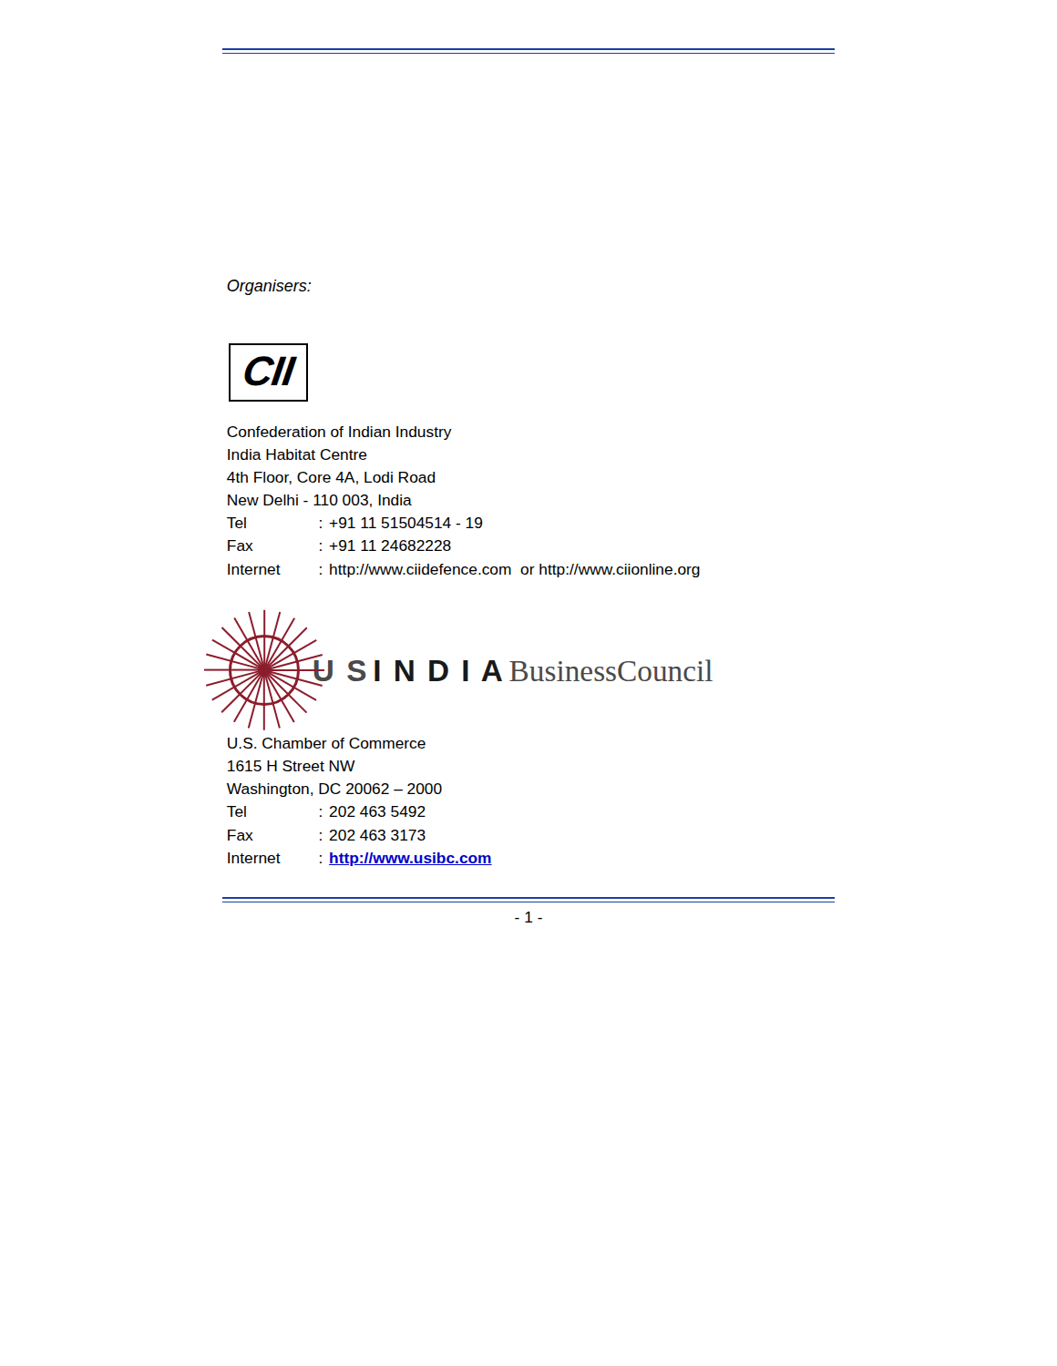Organisers:
CII
Confederation of Indian Industry
India Habitat Centre
4th Floor, Core 4A, Lodi Road
New Delhi - 110 003, India
| Tel | : | +91 11 51504514 - 19 |
| Fax | : | +91 11 24682228 |
| Internet | : | http://www.ciidefence.com or http://www.ciionline.org |
U S I N D I A BusinessCouncil
U.S. Chamber of Commerce
1615 H Street NW
Washington, DC 20062 – 2000
| Tel | : | 202 463 5492 |
| Fax | : | 202 463 3173 |
| Internet | : | http://www.usibc.com |
- 1 -